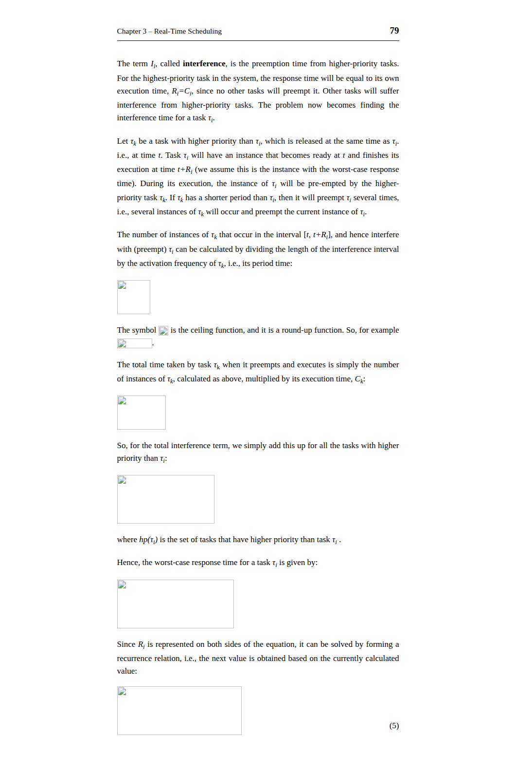Chapter 3 – Real-Time Scheduling 79
The term Ii, called interference, is the preemption time from higher-priority tasks. For the highest-priority task in the system, the response time will be equal to its own execution time, Ri=Ci, since no other tasks will preempt it. Other tasks will suffer interference from higher-priority tasks. The problem now becomes finding the interference time for a task τi.
Let τk be a task with higher priority than τi, which is released at the same time as τi. i.e., at time t. Task τi will have an instance that becomes ready at t and finishes its execution at time t+Ri (we assume this is the instance with the worst-case response time). During its execution, the instance of τi will be pre-empted by the higher-priority task τk. If τk has a shorter period than τi, then it will preempt τi several times, i.e., several instances of τk will occur and preempt the current instance of τi.
The number of instances of τk that occur in the interval [t, t+Ri], and hence interfere with (preempt) τi can be calculated by dividing the length of the interference interval by the activation frequency of τk, i.e., its period time:
The symbol is the ceiling function, and it is a round-up function. So, for example .
The total time taken by task τk when it preempts and executes is simply the number of instances of τk, calculated as above, multiplied by its execution time, Ck:
So, for the total interference term, we simply add this up for all the tasks with higher priority than τi:
where hp(τi) is the set of tasks that have higher priority than task τi .
Hence, the worst-case response time for a task τi is given by:
Since Ri is represented on both sides of the equation, it can be solved by forming a recurrence relation, i.e., the next value is obtained based on the currently calculated value:
(5)